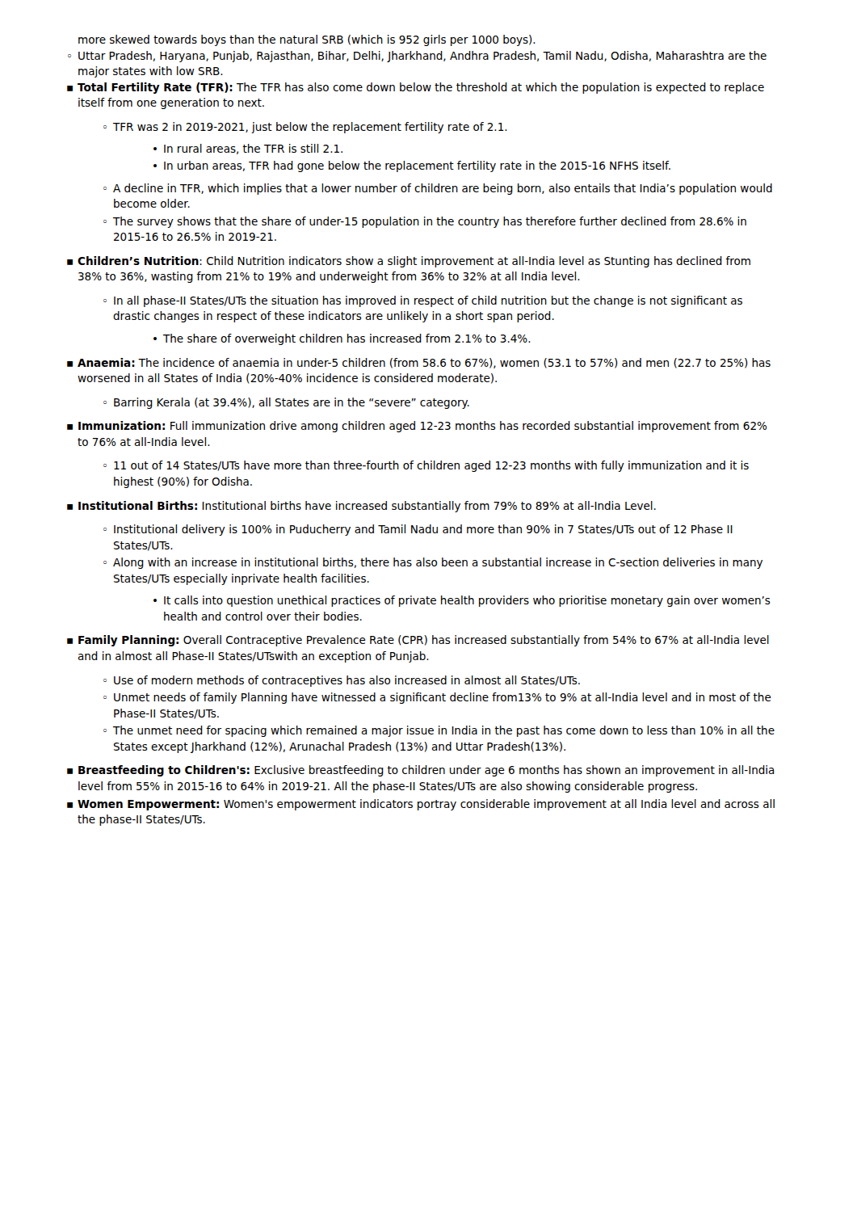more skewed towards boys than the natural SRB (which is 952 girls per 1000 boys).
Uttar Pradesh, Haryana, Punjab, Rajasthan, Bihar, Delhi, Jharkhand, Andhra Pradesh, Tamil Nadu, Odisha, Maharashtra are the major states with low SRB.
Total Fertility Rate (TFR): The TFR has also come down below the threshold at which the population is expected to replace itself from one generation to next.
TFR was 2 in 2019-2021, just below the replacement fertility rate of 2.1.
In rural areas, the TFR is still 2.1.
In urban areas, TFR had gone below the replacement fertility rate in the 2015-16 NFHS itself.
A decline in TFR, which implies that a lower number of children are being born, also entails that India’s population would become older.
The survey shows that the share of under-15 population in the country has therefore further declined from 28.6% in 2015-16 to 26.5% in 2019-21.
Children’s Nutrition: Child Nutrition indicators show a slight improvement at all-India level as Stunting has declined from 38% to 36%, wasting from 21% to 19% and underweight from 36% to 32% at all India level.
In all phase-II States/UTs the situation has improved in respect of child nutrition but the change is not significant as drastic changes in respect of these indicators are unlikely in a short span period.
The share of overweight children has increased from 2.1% to 3.4%.
Anaemia: The incidence of anaemia in under-5 children (from 58.6 to 67%), women (53.1 to 57%) and men (22.7 to 25%) has worsened in all States of India (20%-40% incidence is considered moderate).
Barring Kerala (at 39.4%), all States are in the “severe” category.
Immunization: Full immunization drive among children aged 12-23 months has recorded substantial improvement from 62% to 76% at all-India level.
11 out of 14 States/UTs have more than three-fourth of children aged 12-23 months with fully immunization and it is highest (90%) for Odisha.
Institutional Births: Institutional births have increased substantially from 79% to 89% at all-India Level.
Institutional delivery is 100% in Puducherry and Tamil Nadu and more than 90% in 7 States/UTs out of 12 Phase II States/UTs.
Along with an increase in institutional births, there has also been a substantial increase in C-section deliveries in many States/UTs especially inprivate health facilities.
It calls into question unethical practices of private health providers who prioritise monetary gain over women’s health and control over their bodies.
Family Planning: Overall Contraceptive Prevalence Rate (CPR) has increased substantially from 54% to 67% at all-India level and in almost all Phase-II States/UTswith an exception of Punjab.
Use of modern methods of contraceptives has also increased in almost all States/UTs.
Unmet needs of family Planning have witnessed a significant decline from13% to 9% at all-India level and in most of the Phase-II States/UTs.
The unmet need for spacing which remained a major issue in India in the past has come down to less than 10% in all the States except Jharkhand (12%), Arunachal Pradesh (13%) and Uttar Pradesh(13%).
Breastfeeding to Children's: Exclusive breastfeeding to children under age 6 months has shown an improvement in all-India level from 55% in 2015-16 to 64% in 2019-21. All the phase-II States/UTs are also showing considerable progress.
Women Empowerment: Women's empowerment indicators portray considerable improvement at all India level and across all the phase-II States/UTs.